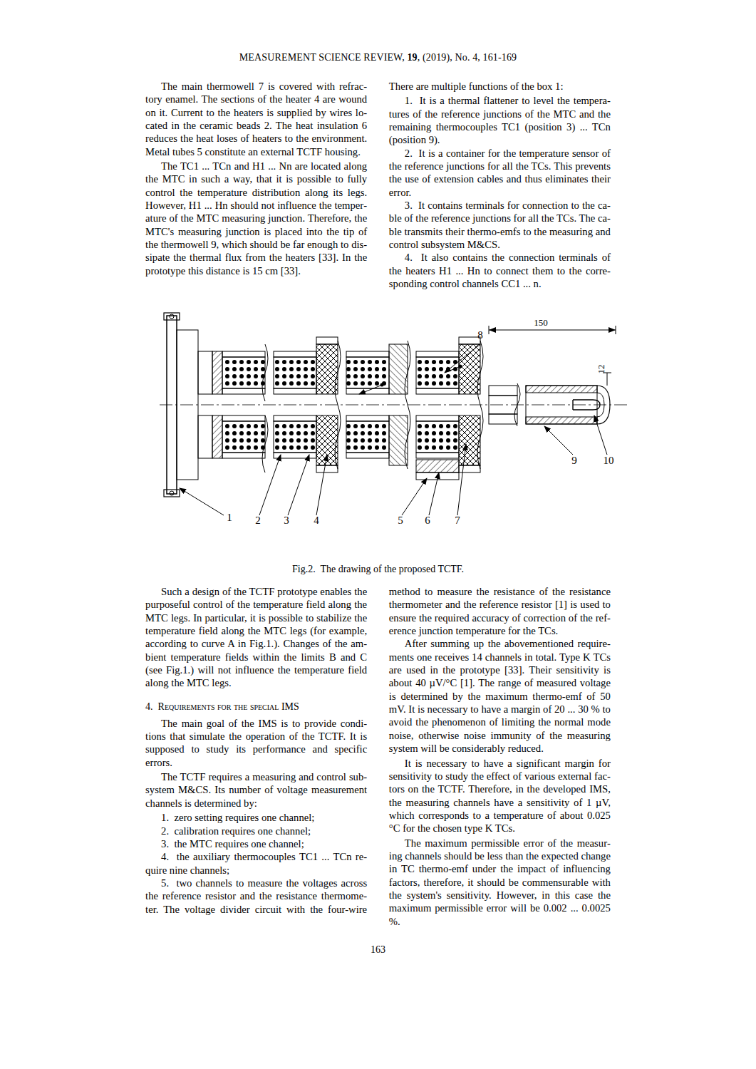MEASUREMENT SCIENCE REVIEW, 19, (2019), No. 4, 161-169
The main thermowell 7 is covered with refractory enamel. The sections of the heater 4 are wound on it. Current to the heaters is supplied by wires located in the ceramic beads 2. The heat insulation 6 reduces the heat loses of heaters to the environment. Metal tubes 5 constitute an external TCTF housing.
The TC1 ... TCn and H1 ... Nn are located along the MTC in such a way, that it is possible to fully control the temperature distribution along its legs. However, H1 ... Hn should not influence the temperature of the MTC measuring junction. Therefore, the MTC's measuring junction is placed into the tip of the thermowell 9, which should be far enough to dissipate the thermal flux from the heaters [33]. In the prototype this distance is 15 cm [33].
There are multiple functions of the box 1:
1. It is a thermal flattener to level the temperatures of the reference junctions of the MTC and the remaining thermocouples TC1 (position 3) ... TCn (position 9).
2. It is a container for the temperature sensor of the reference junctions for all the TCs. This prevents the use of extension cables and thus eliminates their error.
3. It contains terminals for connection to the cable of the reference junctions for all the TCs. The cable transmits their thermo-emfs to the measuring and control subsystem M&CS.
4. It also contains the connection terminals of the heaters H1 ... Hn to connect them to the corresponding control channels CC1 ... n.
150 12 8 9 10 1 2 3 4 5 6 7
Fig.2. The drawing of the proposed TCTF.
Such a design of the TCTF prototype enables the purposeful control of the temperature field along the MTC legs. In particular, it is possible to stabilize the temperature field along the MTC legs (for example, according to curve A in Fig.1.). Changes of the ambient temperature fields within the limits B and C (see Fig.1.) will not influence the temperature field along the MTC legs.
4. Requirements for the special IMS
The main goal of the IMS is to provide conditions that simulate the operation of the TCTF. It is supposed to study its performance and specific errors.
The TCTF requires a measuring and control subsystem M&CS. Its number of voltage measurement channels is determined by:
1. zero setting requires one channel;
2. calibration requires one channel;
3. the MTC requires one channel;
4. the auxiliary thermocouples TC1 ... TCn require nine channels;
5. two channels to measure the voltages across the reference resistor and the resistance thermometer. The voltage divider circuit with the four-wire method to measure the resistance of the resistance thermometer and the reference resistor [1] is used to ensure the required accuracy of correction of the reference junction temperature for the TCs.
After summing up the abovementioned requirements one receives 14 channels in total. Type K TCs are used in the prototype [33]. Their sensitivity is about 40 µV/°C [1]. The range of measured voltage is determined by the maximum thermo-emf of 50 mV. It is necessary to have a margin of 20 ... 30 % to avoid the phenomenon of limiting the normal mode noise, otherwise noise immunity of the measuring system will be considerably reduced.
It is necessary to have a significant margin for sensitivity to study the effect of various external factors on the TCTF. Therefore, in the developed IMS, the measuring channels have a sensitivity of 1 µV, which corresponds to a temperature of about 0.025 °C for the chosen type K TCs.
The maximum permissible error of the measuring channels should be less than the expected change in TC thermo-emf under the impact of influencing factors, therefore, it should be commensurable with the system's sensitivity. However, in this case the maximum permissible error will be 0.002 ... 0.0025 %.
163